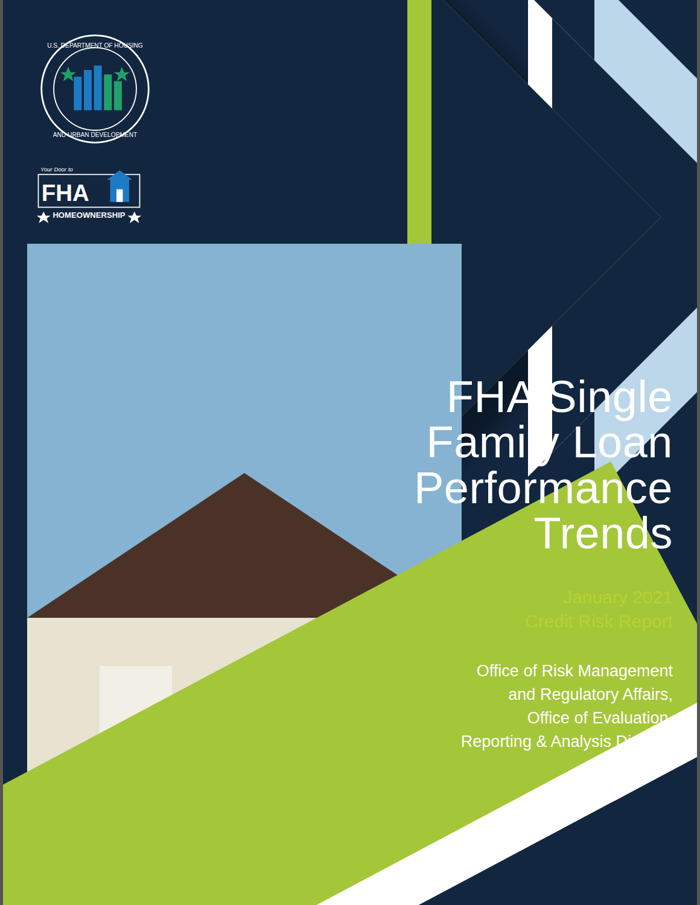FHA Single
Family Loan
Performance
Trends
January 2021
Credit Risk Report
Office of Risk Management
and Regulatory Affairs,
Office of Evaluation,
Reporting & Analysis Division